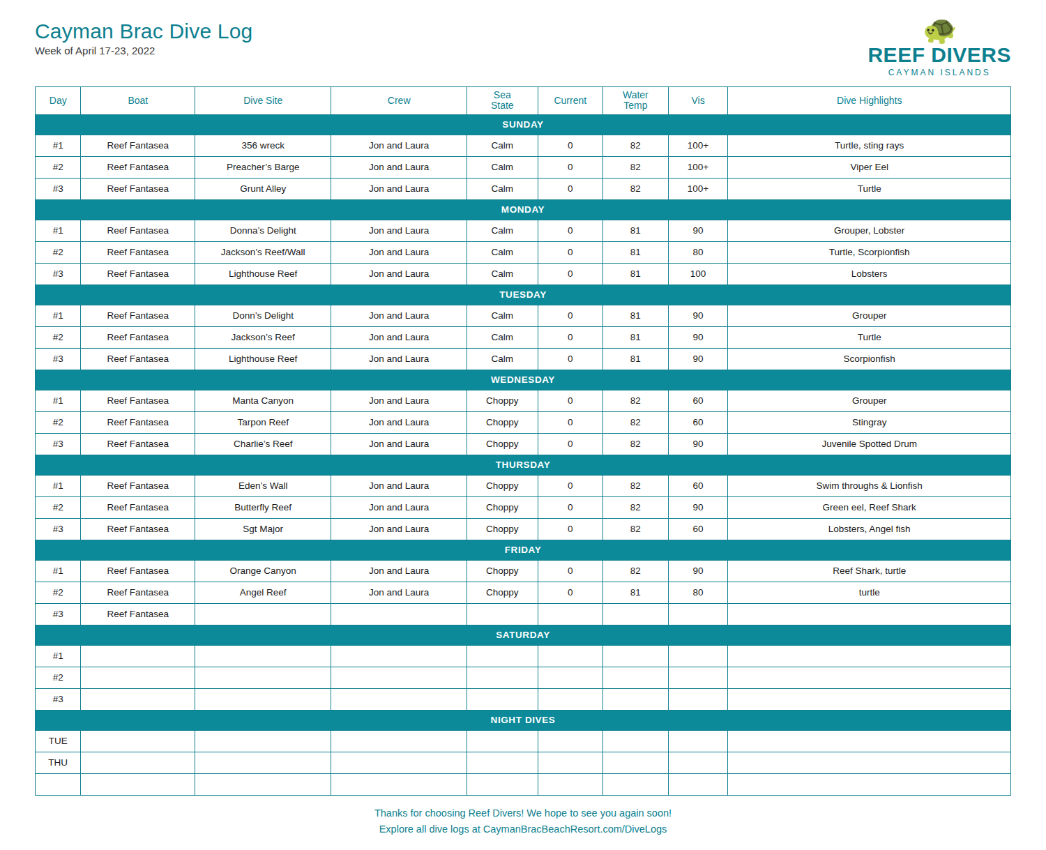Cayman Brac Dive Log
Week of April 17-23, 2022
🐢
REEF DIVERS
CAYMAN ISLANDS
| Day | Boat | Dive Site | Crew | Sea State | Current | Water Temp | Vis | Dive Highlights |
| --- | --- | --- | --- | --- | --- | --- | --- | --- |
| SUNDAY |
| #1 | Reef Fantasea | 356 wreck | Jon and Laura | Calm | 0 | 82 | 100+ | Turtle, sting rays |
| #2 | Reef Fantasea | Preacher’s Barge | Jon and Laura | Calm | 0 | 82 | 100+ | Viper Eel |
| #3 | Reef Fantasea | Grunt Alley | Jon and Laura | Calm | 0 | 82 | 100+ | Turtle |
| MONDAY |
| #1 | Reef Fantasea | Donna’s Delight | Jon and Laura | Calm | 0 | 81 | 90 | Grouper, Lobster |
| #2 | Reef Fantasea | Jackson’s Reef/Wall | Jon and Laura | Calm | 0 | 81 | 80 | Turtle, Scorpionfish |
| #3 | Reef Fantasea | Lighthouse Reef | Jon and Laura | Calm | 0 | 81 | 100 | Lobsters |
| TUESDAY |
| #1 | Reef Fantasea | Donn’s Delight | Jon and Laura | Calm | 0 | 81 | 90 | Grouper |
| #2 | Reef Fantasea | Jackson’s Reef | Jon and Laura | Calm | 0 | 81 | 90 | Turtle |
| #3 | Reef Fantasea | Lighthouse Reef | Jon and Laura | Calm | 0 | 81 | 90 | Scorpionfish |
| WEDNESDAY |
| #1 | Reef Fantasea | Manta Canyon | Jon and Laura | Choppy | 0 | 82 | 60 | Grouper |
| #2 | Reef Fantasea | Tarpon Reef | Jon and Laura | Choppy | 0 | 82 | 60 | Stingray |
| #3 | Reef Fantasea | Charlie’s Reef | Jon and Laura | Choppy | 0 | 82 | 90 | Juvenile Spotted Drum |
| THURSDAY |
| #1 | Reef Fantasea | Eden’s Wall | Jon and Laura | Choppy | 0 | 82 | 60 | Swim throughs & Lionfish |
| #2 | Reef Fantasea | Butterfly Reef | Jon and Laura | Choppy | 0 | 82 | 90 | Green eel, Reef Shark |
| #3 | Reef Fantasea | Sgt Major | Jon and Laura | Choppy | 0 | 82 | 60 | Lobsters, Angel fish |
| FRIDAY |
| #1 | Reef Fantasea | Orange Canyon | Jon and Laura | Choppy | 0 | 82 | 90 | Reef Shark, turtle |
| #2 | Reef Fantasea | Angel Reef | Jon and Laura | Choppy | 0 | 81 | 80 | turtle |
| #3 | Reef Fantasea | | | | | | | |
| SATURDAY |
| #1 | | | | | | | | |
| #2 | | | | | | | | |
| #3 | | | | | | | | |
| NIGHT DIVES |
| TUE | | | | | | | | |
| THU | | | | | | | | |
Thanks for choosing Reef Divers! We hope to see you again soon!
Explore all dive logs at CaymanBracBeachResort.com/DiveLogs